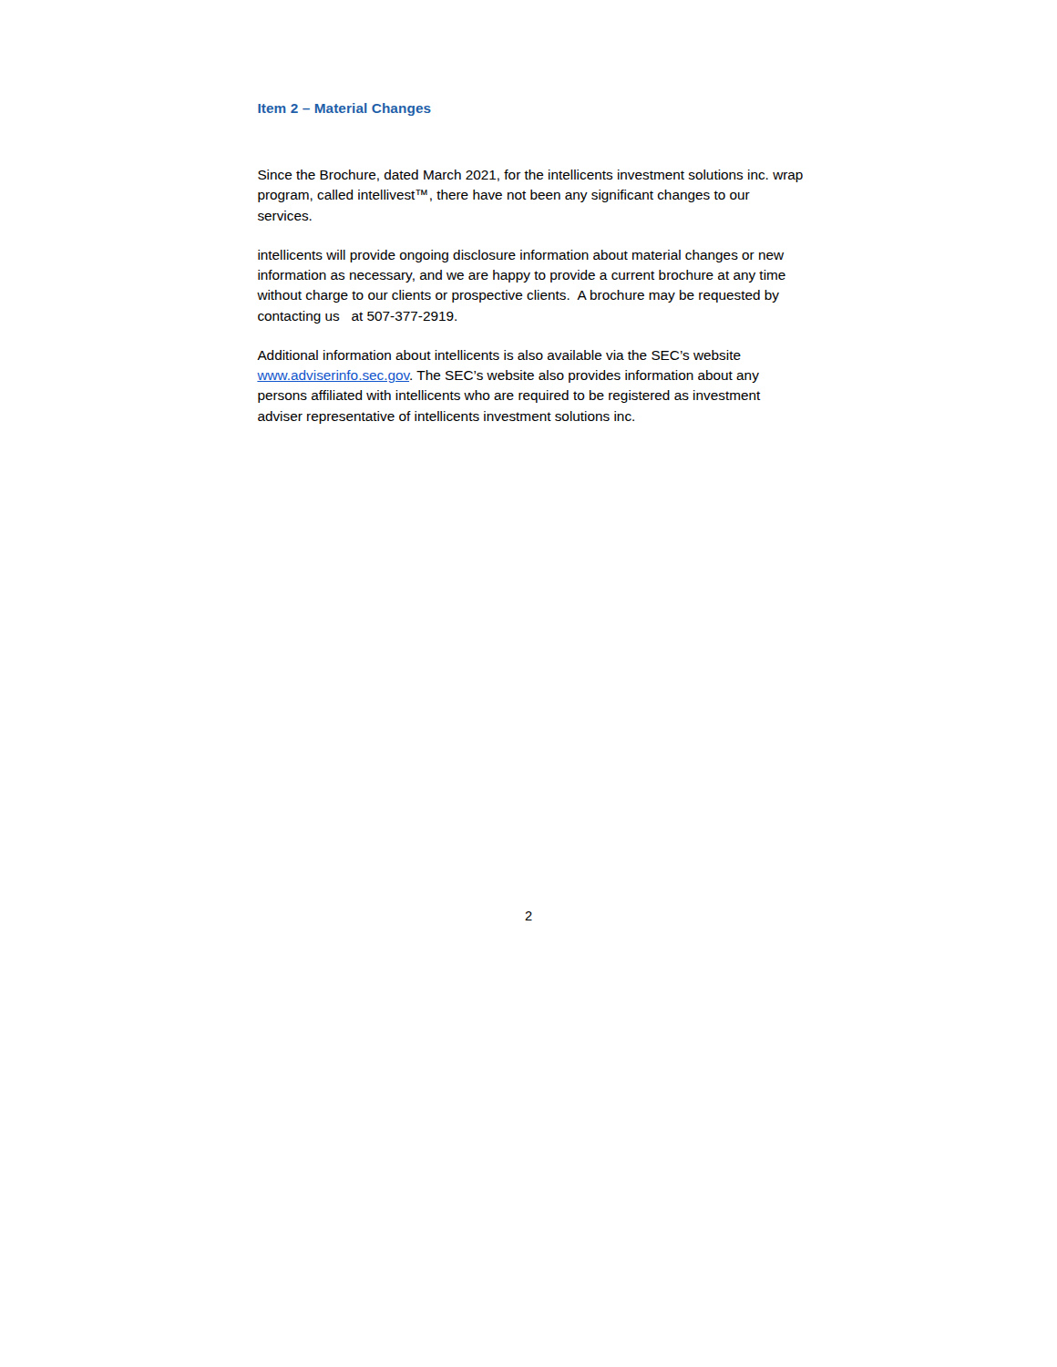Item 2 – Material Changes
Since the Brochure, dated March 2021, for the intellicents investment solutions inc. wrap program, called intellivest™, there have not been any significant changes to our services.
intellicents will provide ongoing disclosure information about material changes or new information as necessary, and we are happy to provide a current brochure at any time without charge to our clients or prospective clients. A brochure may be requested by contacting us at 507-377-2919.
Additional information about intellicents is also available via the SEC’s website www.adviserinfo.sec.gov. The SEC’s website also provides information about any persons affiliated with intellicents who are required to be registered as investment adviser representative of intellicents investment solutions inc.
2